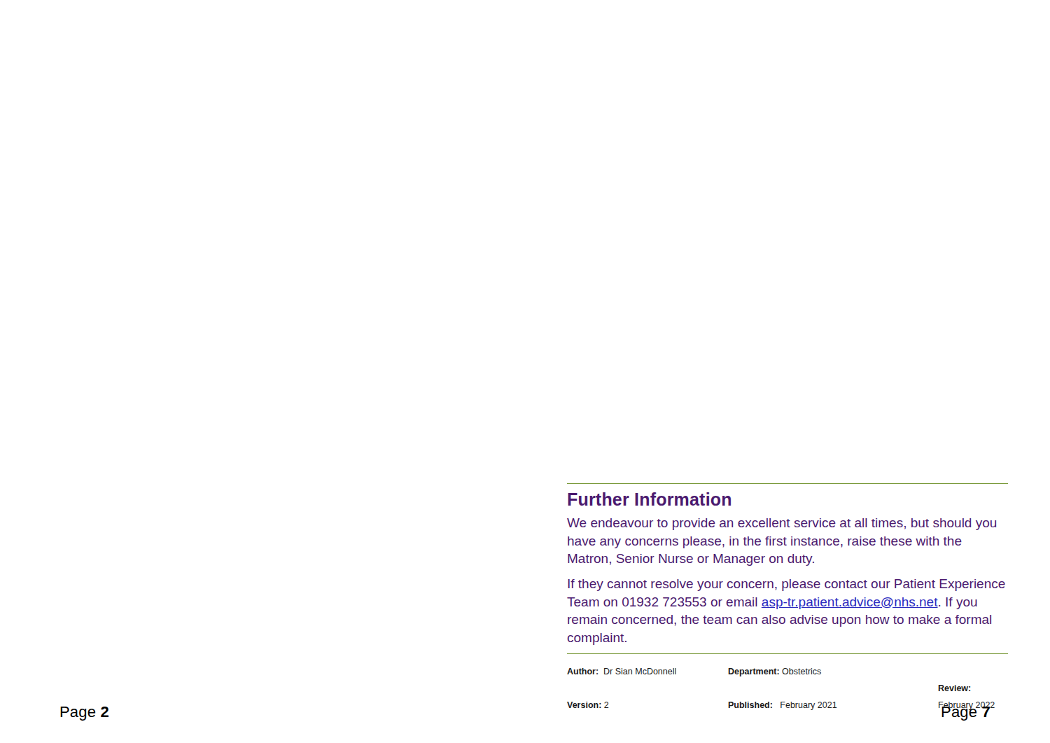Page 2
Further Information
We endeavour to provide an excellent service at all times, but should you have any concerns please, in the first instance, raise these with the Matron, Senior Nurse or Manager on duty.
If they cannot resolve your concern, please contact our Patient Experience Team on 01932 723553 or email asp-tr.patient.advice@nhs.net. If you remain concerned, the team can also advise upon how to make a formal complaint.
Author: Dr Sian McDonnell
Department: Obstetrics
Version: 2
Published: February 2021
Review: February 2022
Page 7